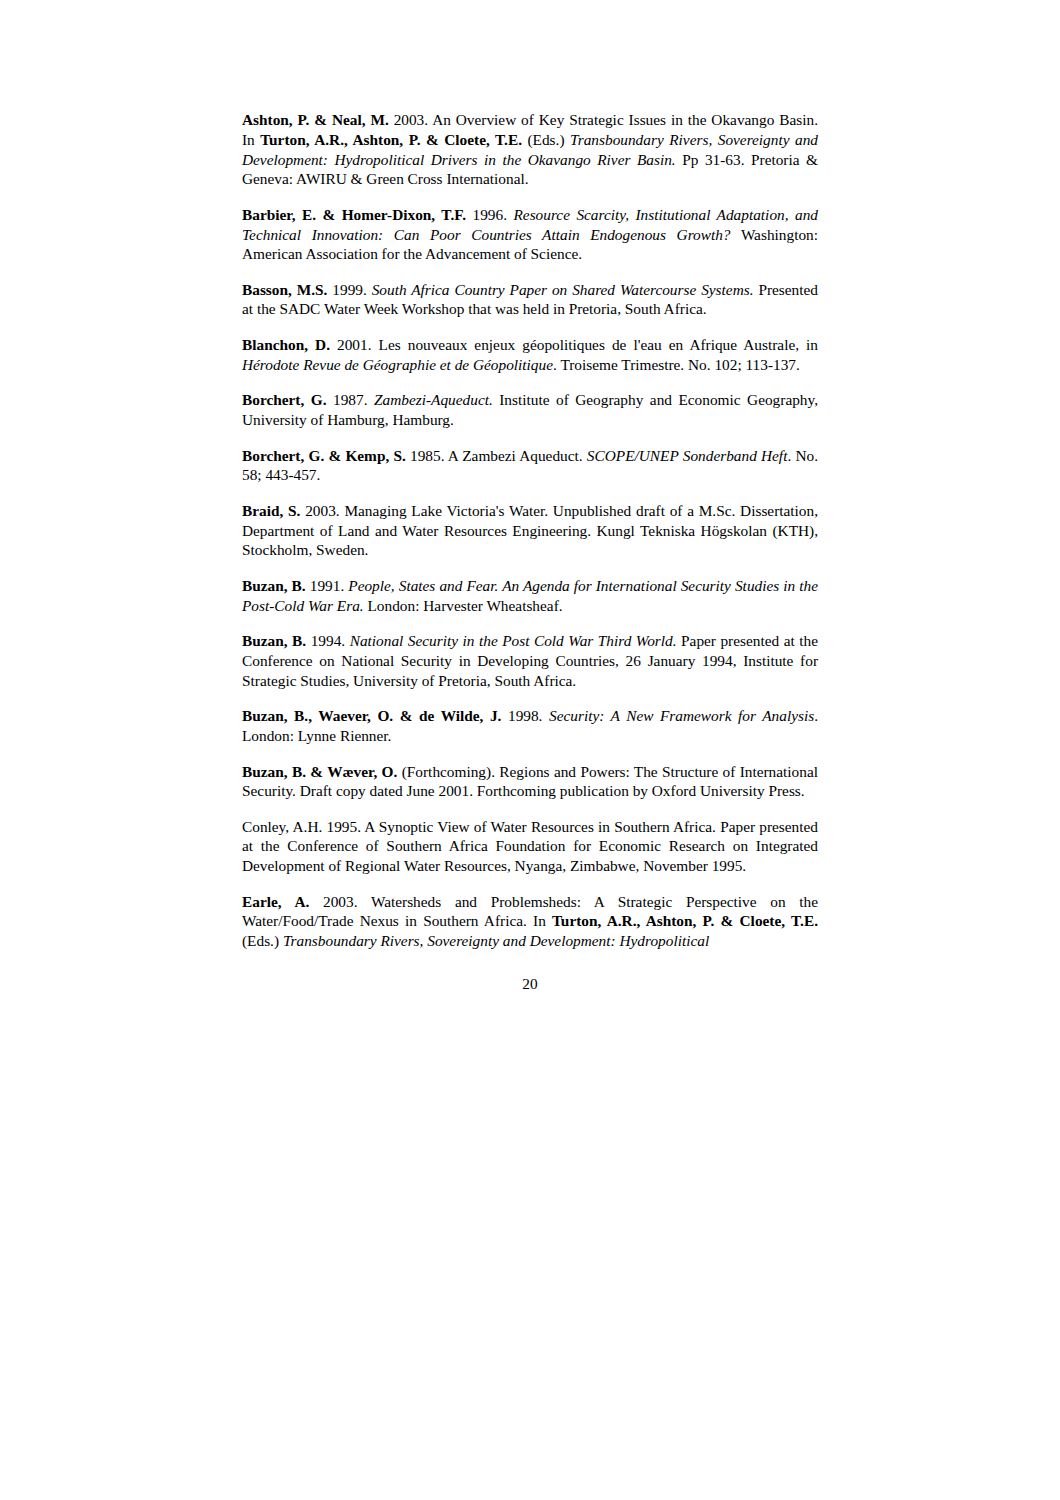Ashton, P. & Neal, M. 2003. An Overview of Key Strategic Issues in the Okavango Basin. In Turton, A.R., Ashton, P. & Cloete, T.E. (Eds.) Transboundary Rivers, Sovereignty and Development: Hydropolitical Drivers in the Okavango River Basin. Pp 31-63. Pretoria & Geneva: AWIRU & Green Cross International.
Barbier, E. & Homer-Dixon, T.F. 1996. Resource Scarcity, Institutional Adaptation, and Technical Innovation: Can Poor Countries Attain Endogenous Growth? Washington: American Association for the Advancement of Science.
Basson, M.S. 1999. South Africa Country Paper on Shared Watercourse Systems. Presented at the SADC Water Week Workshop that was held in Pretoria, South Africa.
Blanchon, D. 2001. Les nouveaux enjeux géopolitiques de l'eau en Afrique Australe, in Hérodote Revue de Géographie et de Géopolitique. Troiseme Trimestre. No. 102; 113-137.
Borchert, G. 1987. Zambezi-Aqueduct. Institute of Geography and Economic Geography, University of Hamburg, Hamburg.
Borchert, G. & Kemp, S. 1985. A Zambezi Aqueduct. SCOPE/UNEP Sonderband Heft. No. 58; 443-457.
Braid, S. 2003. Managing Lake Victoria's Water. Unpublished draft of a M.Sc. Dissertation, Department of Land and Water Resources Engineering. Kungl Tekniska Högskolan (KTH), Stockholm, Sweden.
Buzan, B. 1991. People, States and Fear. An Agenda for International Security Studies in the Post-Cold War Era. London: Harvester Wheatsheaf.
Buzan, B. 1994. National Security in the Post Cold War Third World. Paper presented at the Conference on National Security in Developing Countries, 26 January 1994, Institute for Strategic Studies, University of Pretoria, South Africa.
Buzan, B., Waever, O. & de Wilde, J. 1998. Security: A New Framework for Analysis. London: Lynne Rienner.
Buzan, B. & Wæver, O. (Forthcoming). Regions and Powers: The Structure of International Security. Draft copy dated June 2001. Forthcoming publication by Oxford University Press.
Conley, A.H. 1995. A Synoptic View of Water Resources in Southern Africa. Paper presented at the Conference of Southern Africa Foundation for Economic Research on Integrated Development of Regional Water Resources, Nyanga, Zimbabwe, November 1995.
Earle, A. 2003. Watersheds and Problemsheds: A Strategic Perspective on the Water/Food/Trade Nexus in Southern Africa. In Turton, A.R., Ashton, P. & Cloete, T.E. (Eds.) Transboundary Rivers, Sovereignty and Development: Hydropolitical
20